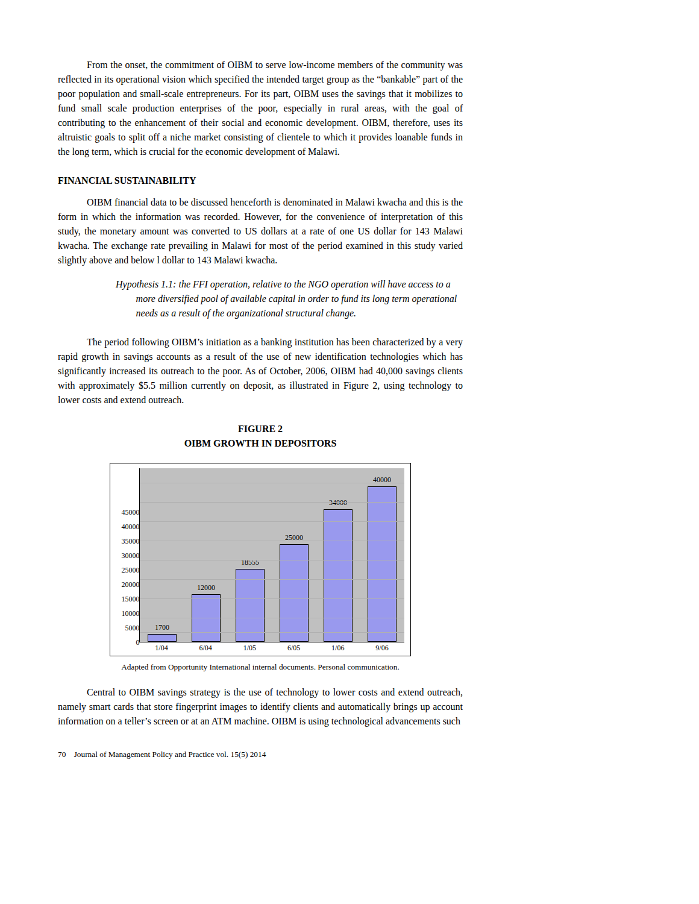From the onset, the commitment of OIBM to serve low-income members of the community was reflected in its operational vision which specified the intended target group as the “bankable” part of the poor population and small-scale entrepreneurs. For its part, OIBM uses the savings that it mobilizes to fund small scale production enterprises of the poor, especially in rural areas, with the goal of contributing to the enhancement of their social and economic development. OIBM, therefore, uses its altruistic goals to split off a niche market consisting of clientele to which it provides loanable funds in the long term, which is crucial for the economic development of Malawi.
FINANCIAL SUSTAINABILITY
OIBM financial data to be discussed henceforth is denominated in Malawi kwacha and this is the form in which the information was recorded. However, for the convenience of interpretation of this study, the monetary amount was converted to US dollars at a rate of one US dollar for 143 Malawi kwacha. The exchange rate prevailing in Malawi for most of the period examined in this study varied slightly above and below l dollar to 143 Malawi kwacha.
Hypothesis 1.1: the FFI operation, relative to the NGO operation will have access to a more diversified pool of available capital in order to fund its long term operational needs as a result of the organizational structural change.
The period following OIBM’s initiation as a banking institution has been characterized by a very rapid growth in savings accounts as a result of the use of new identification technologies which has significantly increased its outreach to the poor. As of October, 2006, OIBM had 40,000 savings clients with approximately $5.5 million currently on deposit, as illustrated in Figure 2, using technology to lower costs and extend outreach.
FIGURE 2 OIBM GROWTH IN DEPOSITORS
| 45000 40000 35000 30000 25000 20000 15000 10000 5000 0 | / 1700 / 12000 / 18555 / 25000 / 34000 / 40000 / / 1/04 / 6/04 / 1/05 / 6/05 / 1/06 / 9/06 / |
Adapted from Opportunity International internal documents. Personal communication.
Central to OIBM savings strategy is the use of technology to lower costs and extend outreach, namely smart cards that store fingerprint images to identify clients and automatically brings up account information on a teller’s screen or at an ATM machine. OIBM is using technological advancements such
70 Journal of Management Policy and Practice vol. 15(5) 2014